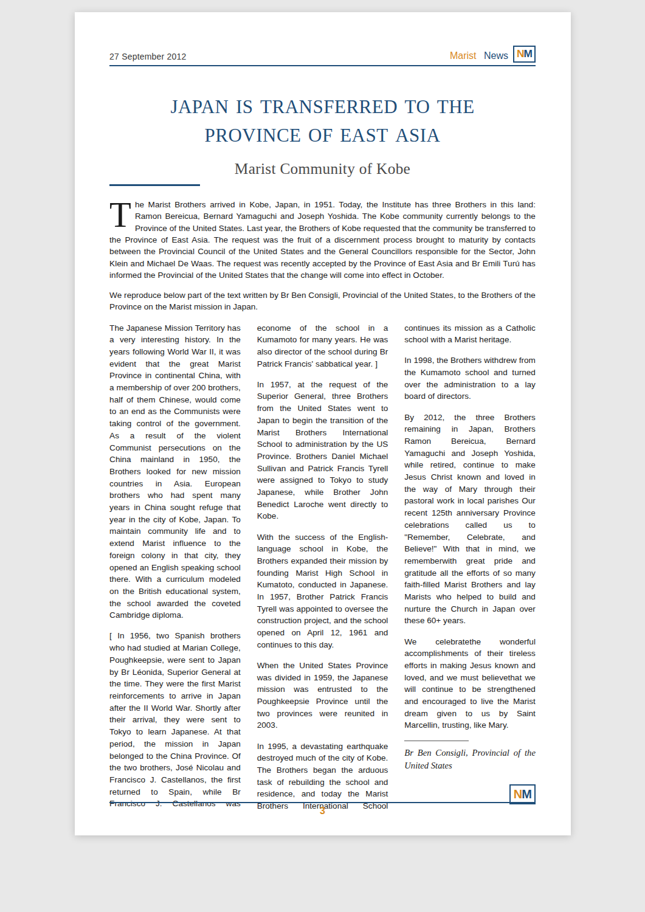27 September 2012
Marist News NM
Japan is transferred to the
Province of East Asia
Marist Community of Kobe
The Marist Brothers arrived in Kobe, Japan, in 1951. Today, the Institute has three Brothers in this land: Ramon Bereicua, Bernard Yamaguchi and Joseph Yoshida. The Kobe community currently belongs to the Province of the United States. Last year, the Brothers of Kobe requested that the community be transferred to the Province of East Asia. The request was the fruit of a discernment process brought to maturity by contacts between the Provincial Council of the United States and the General Councillors responsible for the Sector, John Klein and Michael De Waas. The request was recently accepted by the Province of East Asia and Br Emili Turú has informed the Provincial of the United States that the change will come into effect in October.
We reproduce below part of the text written by Br Ben Consigli, Provincial of the United States, to the Brothers of the Province on the Marist mission in Japan.
The Japanese Mission Territory has a very interesting history. In the years following World War II, it was evident that the great Marist Province in continental China, with a membership of over 200 brothers, half of them Chinese, would come to an end as the Communists were taking control of the government. As a result of the violent Communist persecutions on the China mainland in 1950, the Brothers looked for new mission countries in Asia. European brothers who had spent many years in China sought refuge that year in the city of Kobe, Japan. To maintain community life and to extend Marist influence to the foreign colony in that city, they opened an English speaking school there. With a curriculum modeled on the British educational system, the school awarded the coveted Cambridge diploma.
[ In 1956, two Spanish brothers who had studied at Marian College, Poughkeepsie, were sent to Japan by Br Léonida, Superior General at the time. They were the first Marist reinforcements to arrive in Japan after the II World War. Shortly after their arrival, they were sent to Tokyo to learn Japanese. At that period, the mission in Japan belonged to the China Province. Of the two brothers, José Nicolau and Francisco J. Castellanos, the first returned to Spain, while Br Francisco J. Castellanos was econome of the school in a Kumamoto for many years. He was also director of the school during Br Patrick Francis' sabbatical year. ]
In 1957, at the request of the Superior General, three Brothers from the United States went to Japan to begin the transition of the Marist Brothers International School to administration by the US Province. Brothers Daniel Michael Sullivan and Patrick Francis Tyrell were assigned to Tokyo to study Japanese, while Brother John Benedict Laroche went directly to Kobe.
With the success of the English-language school in Kobe, the Brothers expanded their mission by founding Marist High School in Kumatoto, conducted in Japanese. In 1957, Brother Patrick Francis Tyrell was appointed to oversee the construction project, and the school opened on April 12, 1961 and continues to this day.
When the United States Province was divided in 1959, the Japanese mission was entrusted to the Poughkeepsie Province until the two provinces were reunited in 2003.
In 1995, a devastating earthquake destroyed much of the city of Kobe. The Brothers began the arduous task of rebuilding the school and residence, and today the Marist Brothers International School continues its mission as a Catholic school with a Marist heritage.
In 1998, the Brothers withdrew from the Kumamoto school and turned over the administration to a lay board of directors.
By 2012, the three Brothers remaining in Japan, Brothers Ramon Bereicua, Bernard Yamaguchi and Joseph Yoshida, while retired, continue to make Jesus Christ known and loved in the way of Mary through their pastoral work in local parishes Our recent 125th anniversary Province celebrations called us to "Remember, Celebrate, and Believe!" With that in mind, we rememberwith great pride and gratitude all the efforts of so many faith-filled Marist Brothers and lay Marists who helped to build and nurture the Church in Japan over these 60+ years.
We celebratethe wonderful accomplishments of their tireless efforts in making Jesus known and loved, and we must believethat we will continue to be strengthened and encouraged to live the Marist dream given to us by Saint Marcellin, trusting, like Mary.
Br Ben Consigli, Provincial of the United States
NM
3